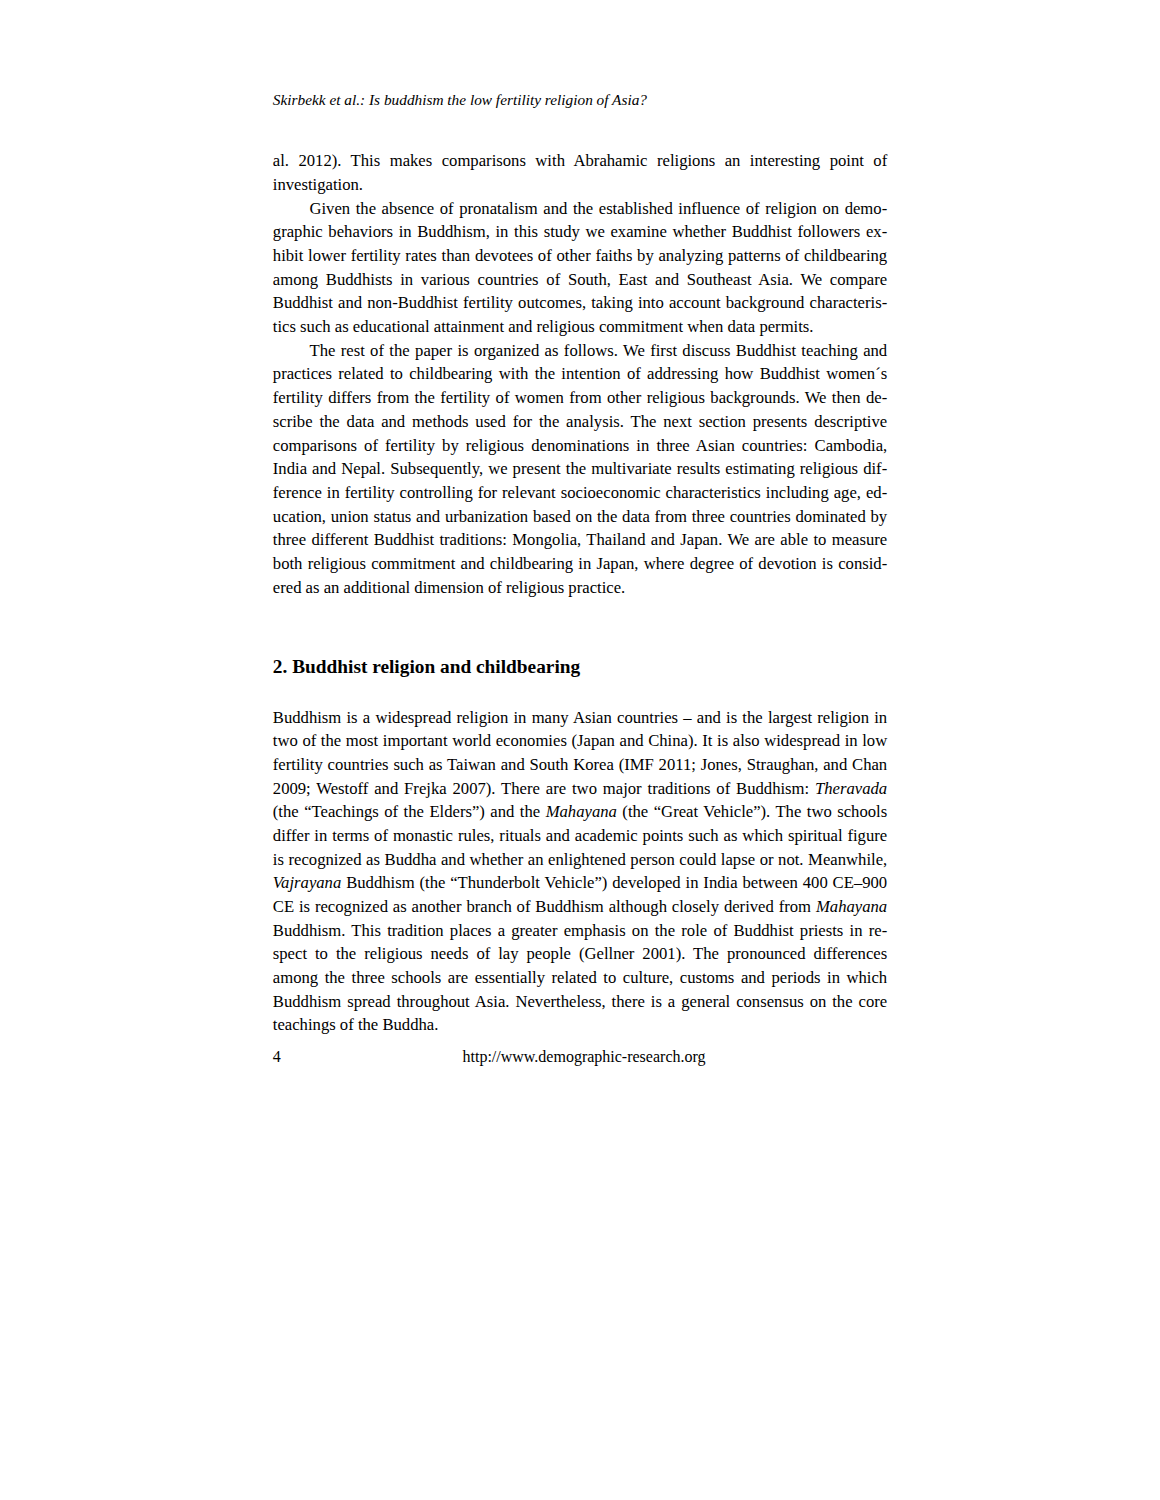Skirbekk et al.: Is buddhism the low fertility religion of Asia?
al. 2012). This makes comparisons with Abrahamic religions an interesting point of investigation.
Given the absence of pronatalism and the established influence of religion on demographic behaviors in Buddhism, in this study we examine whether Buddhist followers exhibit lower fertility rates than devotees of other faiths by analyzing patterns of childbearing among Buddhists in various countries of South, East and Southeast Asia. We compare Buddhist and non-Buddhist fertility outcomes, taking into account background characteristics such as educational attainment and religious commitment when data permits.
The rest of the paper is organized as follows. We first discuss Buddhist teaching and practices related to childbearing with the intention of addressing how Buddhist women´s fertility differs from the fertility of women from other religious backgrounds. We then describe the data and methods used for the analysis. The next section presents descriptive comparisons of fertility by religious denominations in three Asian countries: Cambodia, India and Nepal. Subsequently, we present the multivariate results estimating religious difference in fertility controlling for relevant socioeconomic characteristics including age, education, union status and urbanization based on the data from three countries dominated by three different Buddhist traditions: Mongolia, Thailand and Japan. We are able to measure both religious commitment and childbearing in Japan, where degree of devotion is considered as an additional dimension of religious practice.
2. Buddhist religion and childbearing
Buddhism is a widespread religion in many Asian countries – and is the largest religion in two of the most important world economies (Japan and China). It is also widespread in low fertility countries such as Taiwan and South Korea (IMF 2011; Jones, Straughan, and Chan 2009; Westoff and Frejka 2007). There are two major traditions of Buddhism: Theravada (the “Teachings of the Elders”) and the Mahayana (the “Great Vehicle”). The two schools differ in terms of monastic rules, rituals and academic points such as which spiritual figure is recognized as Buddha and whether an enlightened person could lapse or not. Meanwhile, Vajrayana Buddhism (the “Thunderbolt Vehicle”) developed in India between 400 CE–900 CE is recognized as another branch of Buddhism although closely derived from Mahayana Buddhism. This tradition places a greater emphasis on the role of Buddhist priests in respect to the religious needs of lay people (Gellner 2001). The pronounced differences among the three schools are essentially related to culture, customs and periods in which Buddhism spread throughout Asia. Nevertheless, there is a general consensus on the core teachings of the Buddha.
4
http://www.demographic-research.org